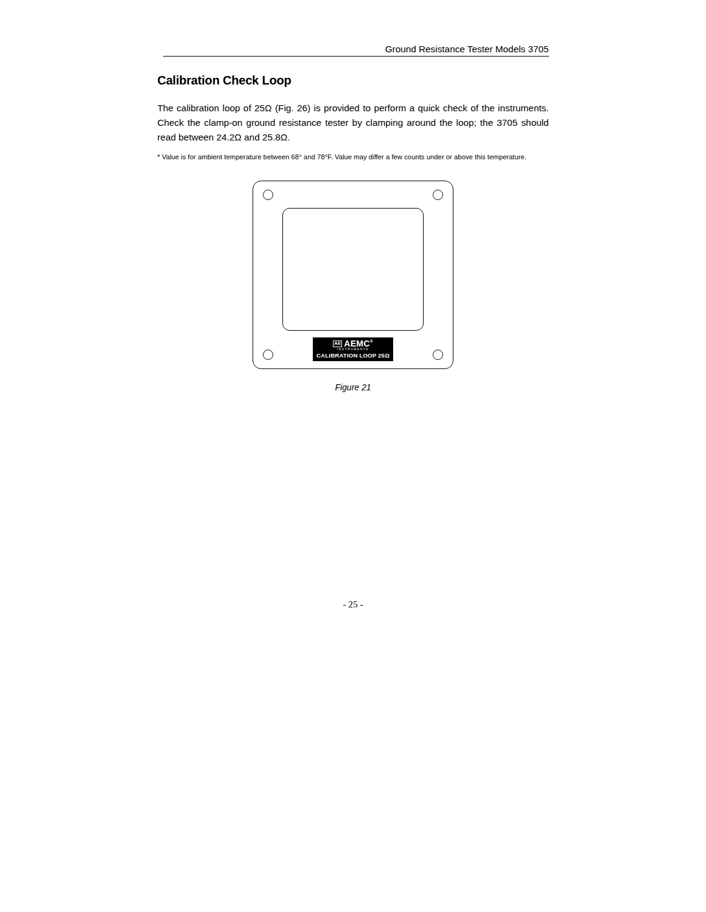Ground Resistance Tester Models 3705
Calibration Check Loop
The calibration loop of 25Ω (Fig. 26) is provided to perform a quick check of the instruments. Check the clamp-on ground resistance tester by clamping around the loop; the 3705 should read between 24.2Ω and 25.8Ω.
* Value is for ambient temperature between 68° and 78°F. Value may differ a few counts under or above this temperature.
AE AEMC®
INSTRUMENTS
CALIBRATION LOOP 25Ω
Figure 21
- 25 -